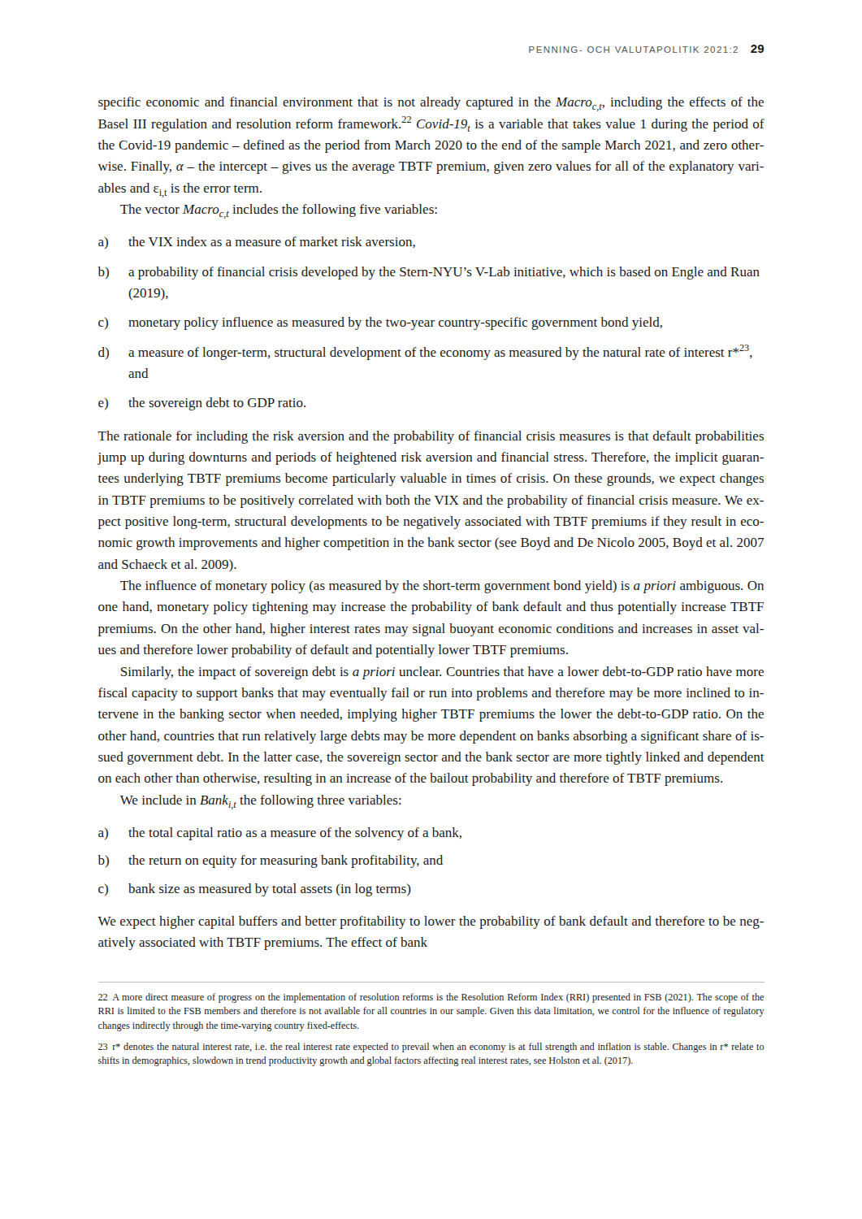Penning- och valutapolitik 2021:2 29
specific economic and financial environment that is not already captured in the Macroc,t, including the effects of the Basel III regulation and resolution reform framework.22 Covid-19t is a variable that takes value 1 during the period of the Covid-19 pandemic – defined as the period from March 2020 to the end of the sample March 2021, and zero otherwise. Finally, α – the intercept – gives us the average TBTF premium, given zero values for all of the explanatory variables and εi,t is the error term.
The vector Macroc,t includes the following five variables:
the VIX index as a measure of market risk aversion,
a probability of financial crisis developed by the Stern-NYU’s V-Lab initiative, which is based on Engle and Ruan (2019),
monetary policy influence as measured by the two-year country-specific government bond yield,
a measure of longer-term, structural development of the economy as measured by the natural rate of interest r*23, and
the sovereign debt to GDP ratio.
The rationale for including the risk aversion and the probability of financial crisis measures is that default probabilities jump up during downturns and periods of heightened risk aversion and financial stress. Therefore, the implicit guarantees underlying TBTF premiums become particularly valuable in times of crisis. On these grounds, we expect changes in TBTF premiums to be positively correlated with both the VIX and the probability of financial crisis measure. We expect positive long-term, structural developments to be negatively associated with TBTF premiums if they result in economic growth improvements and higher competition in the bank sector (see Boyd and De Nicolo 2005, Boyd et al. 2007 and Schaeck et al. 2009).
The influence of monetary policy (as measured by the short-term government bond yield) is a priori ambiguous. On one hand, monetary policy tightening may increase the probability of bank default and thus potentially increase TBTF premiums. On the other hand, higher interest rates may signal buoyant economic conditions and increases in asset values and therefore lower probability of default and potentially lower TBTF premiums.
Similarly, the impact of sovereign debt is a priori unclear. Countries that have a lower debt-to-GDP ratio have more fiscal capacity to support banks that may eventually fail or run into problems and therefore may be more inclined to intervene in the banking sector when needed, implying higher TBTF premiums the lower the debt-to-GDP ratio. On the other hand, countries that run relatively large debts may be more dependent on banks absorbing a significant share of issued government debt. In the latter case, the sovereign sector and the bank sector are more tightly linked and dependent on each other than otherwise, resulting in an increase of the bailout probability and therefore of TBTF premiums.
We include in Banki,t the following three variables:
the total capital ratio as a measure of the solvency of a bank,
the return on equity for measuring bank profitability, and
bank size as measured by total assets (in log terms)
We expect higher capital buffers and better profitability to lower the probability of bank default and therefore to be negatively associated with TBTF premiums. The effect of bank
22 A more direct measure of progress on the implementation of resolution reforms is the Resolution Reform Index (RRI) presented in FSB (2021). The scope of the RRI is limited to the FSB members and therefore is not available for all countries in our sample. Given this data limitation, we control for the influence of regulatory changes indirectly through the time-varying country fixed-effects.
23r* denotes the natural interest rate, i.e. the real interest rate expected to prevail when an economy is at full strength and inflation is stable. Changes in r* relate to shifts in demographics, slowdown in trend productivity growth and global factors affecting real interest rates, see Holston et al. (2017).